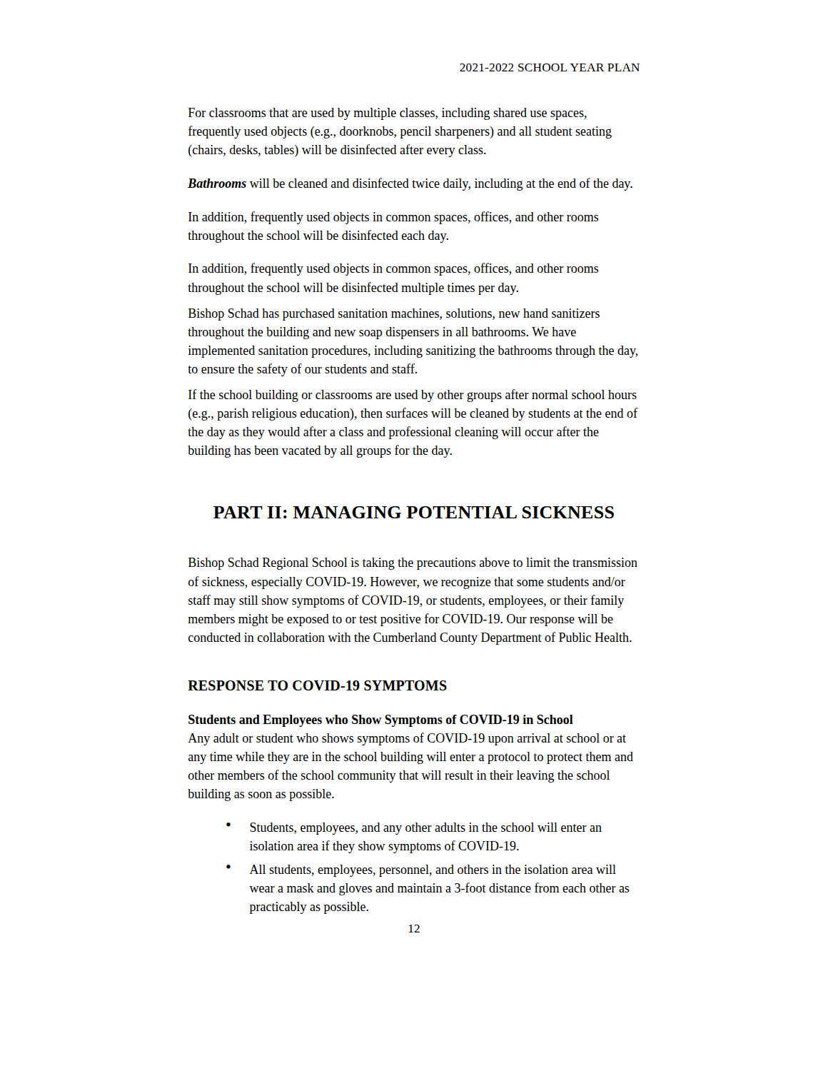2021-2022 SCHOOL YEAR PLAN
For classrooms that are used by multiple classes, including shared use spaces, frequently used objects (e.g., doorknobs, pencil sharpeners) and all student seating (chairs, desks, tables) will be disinfected after every class.
Bathrooms will be cleaned and disinfected twice daily, including at the end of the day.
In addition, frequently used objects in common spaces, offices, and other rooms throughout the school will be disinfected each day.
In addition, frequently used objects in common spaces, offices, and other rooms throughout the school will be disinfected multiple times per day.
Bishop Schad has purchased sanitation machines, solutions, new hand sanitizers throughout the building and new soap dispensers in all bathrooms. We have implemented sanitation procedures, including sanitizing the bathrooms through the day, to ensure the safety of our students and staff.
If the school building or classrooms are used by other groups after normal school hours (e.g., parish religious education), then surfaces will be cleaned by students at the end of the day as they would after a class and professional cleaning will occur after the building has been vacated by all groups for the day.
PART II: MANAGING POTENTIAL SICKNESS
Bishop Schad Regional School is taking the precautions above to limit the transmission of sickness, especially COVID-19. However, we recognize that some students and/or staff may still show symptoms of COVID-19, or students, employees, or their family members might be exposed to or test positive for COVID-19. Our response will be conducted in collaboration with the Cumberland County Department of Public Health.
RESPONSE TO COVID-19 SYMPTOMS
Students and Employees who Show Symptoms of COVID-19 in School
Any adult or student who shows symptoms of COVID-19 upon arrival at school or at any time while they are in the school building will enter a protocol to protect them and other members of the school community that will result in their leaving the school building as soon as possible.
Students, employees, and any other adults in the school will enter an isolation area if they show symptoms of COVID-19.
All students, employees, personnel, and others in the isolation area will wear a mask and gloves and maintain a 3-foot distance from each other as practicably as possible.
12